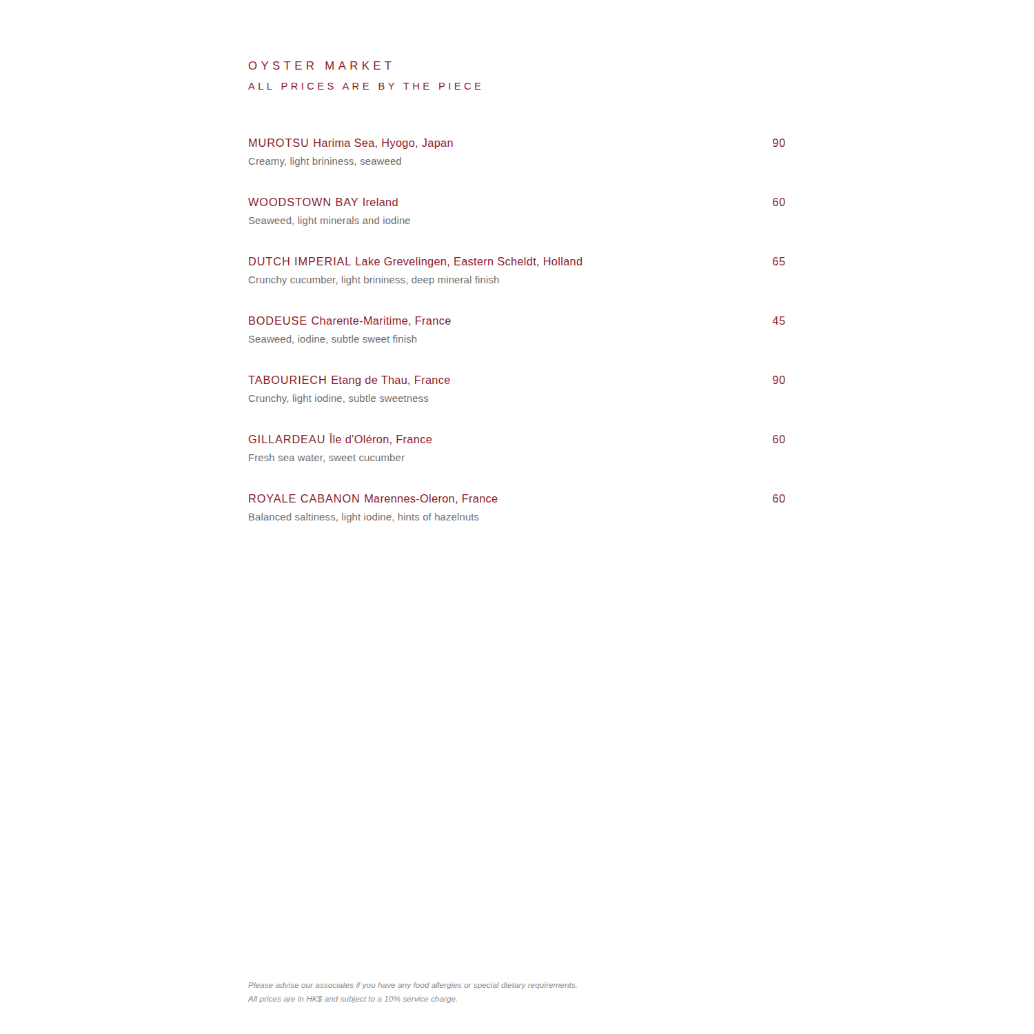Oyster Market All prices are by the piece
MUROTSU Harima Sea, Hyogo, Japan
90
Creamy, light brininess, seaweed
WOODSTOWN BAY Ireland
60
Seaweed, light minerals and iodine
DUTCH IMPERIAL Lake Grevelingen, Eastern Scheldt, Holland
65
Crunchy cucumber, light brininess, deep mineral finish
BODEUSE Charente-Maritime, France
45
Seaweed, iodine, subtle sweet finish
TABOURIECH Etang de Thau, France
90
Crunchy, light iodine, subtle sweetness
GILLARDEAU Île d'Oléron, France
60
Fresh sea water, sweet cucumber
ROYALE CABANON Marennes-Oleron, France
60
Balanced saltiness, light iodine, hints of hazelnuts
Please advise our associates if you have any food allergies or special dietary requirements.
All prices are in HK$ and subject to a 10% service charge.